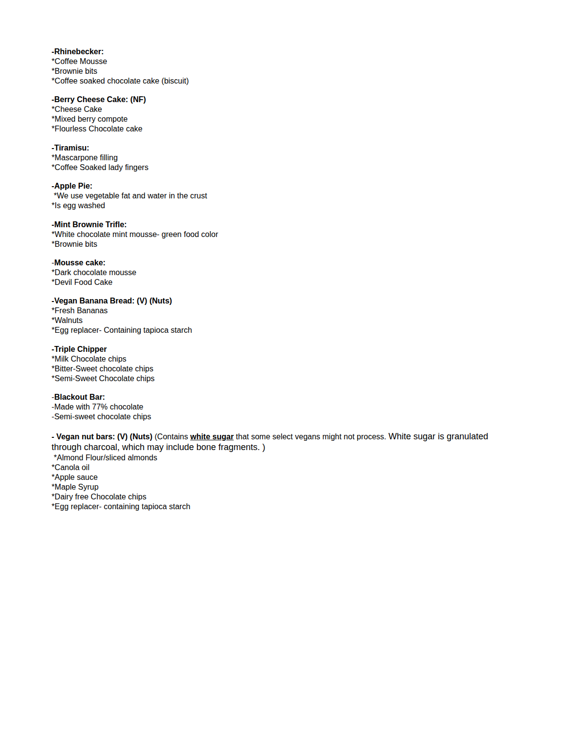-Rhinebecker:
*Coffee Mousse
*Brownie bits
*Coffee soaked chocolate cake (biscuit)
-Berry Cheese Cake: (NF)
*Cheese Cake
*Mixed berry compote
*Flourless Chocolate cake
-Tiramisu:
*Mascarpone filling
*Coffee Soaked lady fingers
-Apple Pie:
*We use vegetable fat and water in the crust
*Is egg washed
-Mint Brownie Trifle:
*White chocolate mint mousse- green food color
*Brownie bits
-Mousse cake:
*Dark chocolate mousse
*Devil Food Cake
-Vegan Banana Bread: (V) (Nuts)
*Fresh Bananas
*Walnuts
*Egg replacer- Containing tapioca starch
-Triple Chipper
*Milk Chocolate chips
*Bitter-Sweet chocolate chips
*Semi-Sweet Chocolate chips
-Blackout Bar:
-Made with 77% chocolate
-Semi-sweet chocolate chips
- Vegan nut bars: (V) (Nuts) (Contains white sugar that some select vegans might not process. White sugar is granulated through charcoal, which may include bone fragments. )
*Almond Flour/sliced almonds
*Canola oil
*Apple sauce
*Maple Syrup
*Dairy free Chocolate chips
*Egg replacer- containing tapioca starch